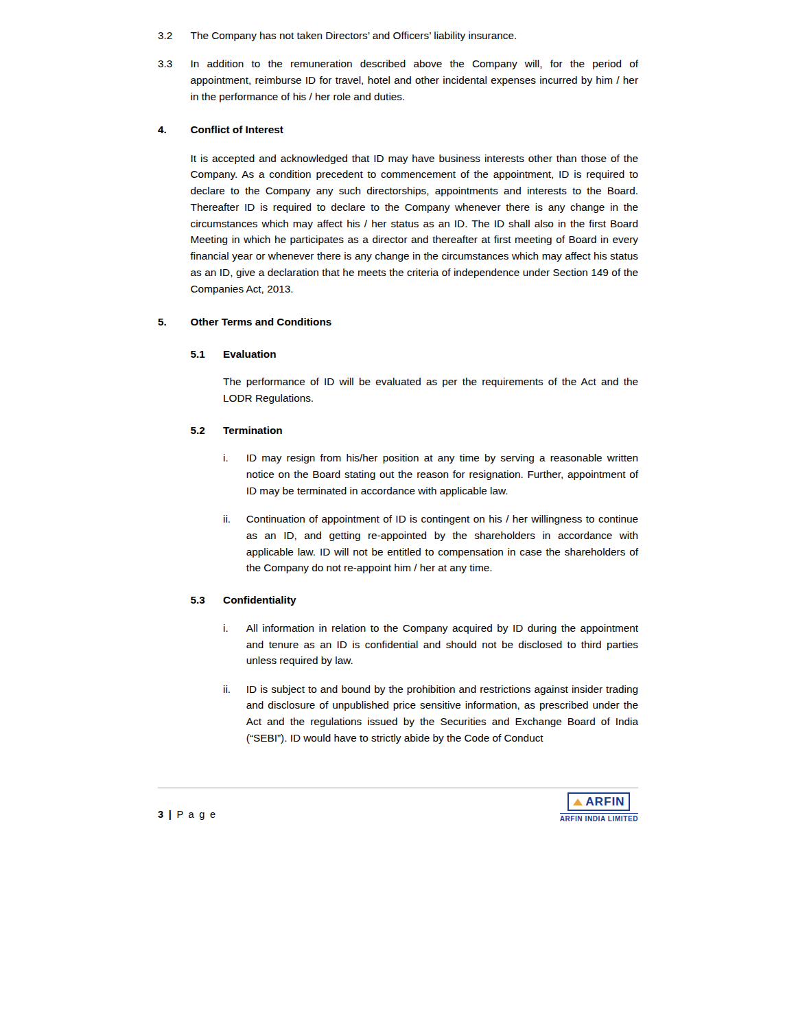3.2
The Company has not taken Directors’ and Officers’ liability insurance.
3.3
In addition to the remuneration described above the Company will, for the period of appointment, reimburse ID for travel, hotel and other incidental expenses incurred by him / her in the performance of his / her role and duties.
4.
Conflict of Interest
It is accepted and acknowledged that ID may have business interests other than those of the Company. As a condition precedent to commencement of the appointment, ID is required to declare to the Company any such directorships, appointments and interests to the Board. Thereafter ID is required to declare to the Company whenever there is any change in the circumstances which may affect his / her status as an ID. The ID shall also in the first Board Meeting in which he participates as a director and thereafter at first meeting of Board in every financial year or whenever there is any change in the circumstances which may affect his status as an ID, give a declaration that he meets the criteria of independence under Section 149 of the Companies Act, 2013.
5.
Other Terms and Conditions
5.1
Evaluation
The performance of ID will be evaluated as per the requirements of the Act and the LODR Regulations.
5.2
Termination
i.
ID may resign from his/her position at any time by serving a reasonable written notice on the Board stating out the reason for resignation. Further, appointment of ID may be terminated in accordance with applicable law.
ii.
Continuation of appointment of ID is contingent on his / her willingness to continue as an ID, and getting re-appointed by the shareholders in accordance with applicable law. ID will not be entitled to compensation in case the shareholders of the Company do not re-appoint him / her at any time.
5.3
Confidentiality
i.
All information in relation to the Company acquired by ID during the appointment and tenure as an ID is confidential and should not be disclosed to third parties unless required by law.
ii.
ID is subject to and bound by the prohibition and restrictions against insider trading and disclosure of unpublished price sensitive information, as prescribed under the Act and the regulations issued by the Securities and Exchange Board of India (“SEBI”). ID would have to strictly abide by the Code of Conduct
3 | P a g e
ARFIN
ARFIN INDIA LIMITED